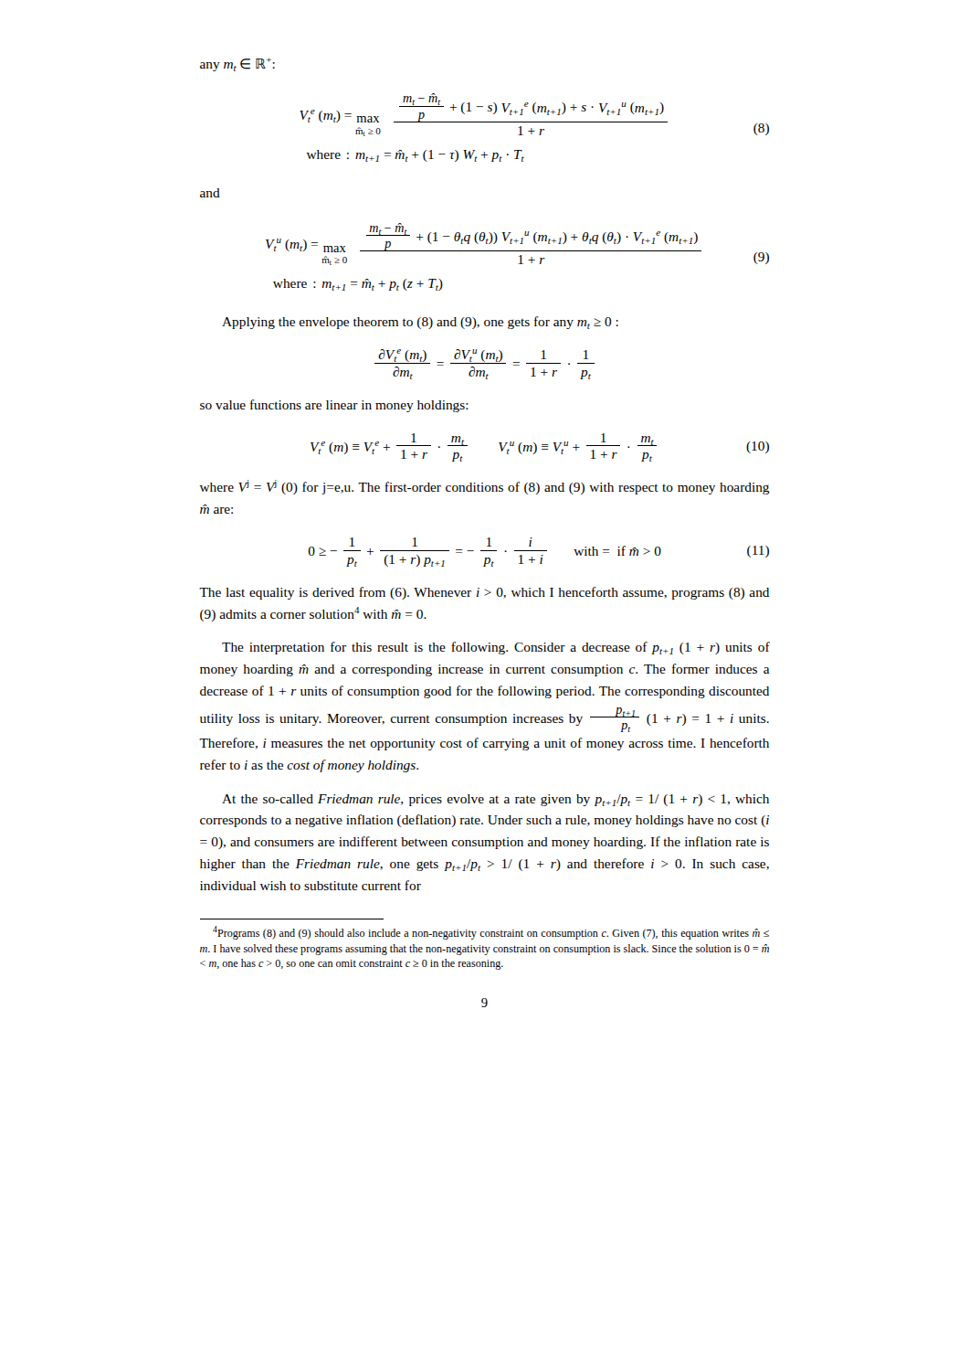any mt ∈ ℝ+:
| V t e ( m t ) | = | max m̂ t ≥ 0 m t − m̂ t p + ( 1 − s ) V t+1 e ( m t+1 ) + s · V t+1 u ( m t+1 ) 1 + r |
| where | : | m t+1 = m̂ t + ( 1 − τ ) W t + p t · T t |
(8)
and
| V t u ( m t ) | = | max m̂ t ≥ 0 m t − m̂ t p + ( 1 − θ t q ( θ t ) ) V t+1 u ( m t+1 ) + θ t q ( θ t ) · V t+1 e ( m t+1 ) 1 + r |
| where | : | m t+1 = m̂ t + p t ( z + T t ) |
(9)
Applying the envelope theorem to (8) and (9), one gets for any mt ≥ 0 :
∂Vte (mt) ∂mt = ∂Vtu (mt) ∂mt = 1 1 + r · 1 pt
so value functions are linear in money holdings:
Vte (m) ≡ Vte + 1 1 + r · mt pt Vtu (m) ≡ Vtu + 1 1 + r · mt pt
(10)
where Vj = Vj (0) for j=e,u. The first-order conditions of (8) and (9) with respect to money hoarding m̂ are:
0 ≥ − 1 pt + 1 (1 + r) pt+1 = − 1 pt · i 1 + i with = if m̂ > 0
(11)
The last equality is derived from (6). Whenever i > 0, which I henceforth assume, programs (8) and (9) admits a corner solution4 with m̂ = 0.
The interpretation for this result is the following. Consider a decrease of pt+1 (1 + r) units of money hoarding m̂ and a corresponding increase in current consumption c. The former induces a decrease of 1 + r units of consumption good for the following period. The corresponding discounted utility loss is unitary. Moreover, current consumption increases by pt+1 pt (1 + r) = 1 + i units. Therefore, i measures the net opportunity cost of carrying a unit of money across time. I henceforth refer to i as the cost of money holdings.
At the so-called Friedman rule, prices evolve at a rate given by pt+1/pt = 1/ (1 + r) < 1, which corresponds to a negative inflation (deflation) rate. Under such a rule, money holdings have no cost (i = 0), and consumers are indifferent between consumption and money hoarding. If the inflation rate is higher than the Friedman rule, one gets pt+1/pt > 1/ (1 + r) and therefore i > 0. In such case, individual wish to substitute current for
4Programs (8) and (9) should also include a non-negativity constraint on consumption c. Given (7), this equation writes m̂ ≤ m. I have solved these programs assuming that the non-negativity constraint on consumption is slack. Since the solution is 0 = m̂ < m, one has c > 0, so one can omit constraint c ≥ 0 in the reasoning.
9